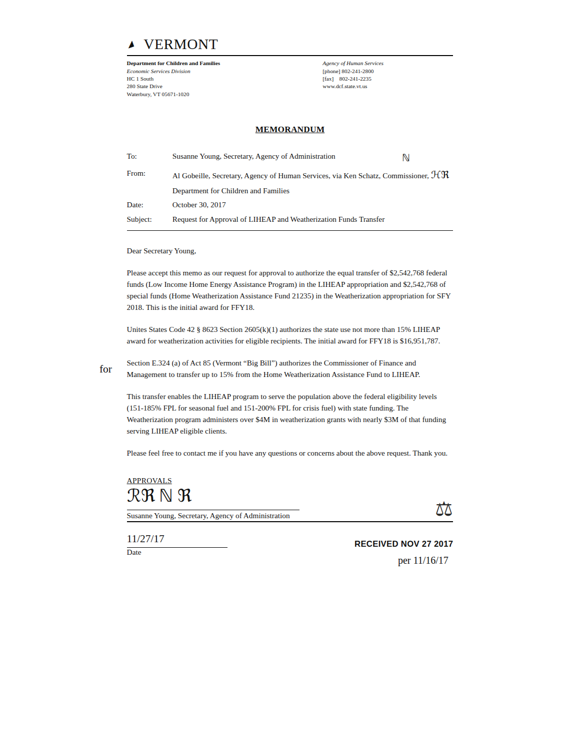VERMONT
Department for Children and Families
Economic Services Division
HC 1 South
280 State Drive
Waterbury, VT 05671-1020
Agency of Human Services
[phone] 802-241-2800
[fax] 802-241-2235
www.dcf.state.vt.us
MEMORANDUM
| To: | Susanne Young, Secretary, Agency of Administration ℕ |
| From: | Al Gobeille, Secretary, Agency of Human Services, via Ken Schatz, Commissioner, ℋℜ |
| | Department for Children and Families |
| Date: | October 30, 2017 |
| Subject: | Request for Approval of LIHEAP and Weatherization Funds Transfer |
Dear Secretary Young,
Please accept this memo as our request for approval to authorize the equal transfer of $2,542,768 federal funds (Low Income Home Energy Assistance Program) in the LIHEAP appropriation and $2,542,768 of special funds (Home Weatherization Assistance Fund 21235) in the Weatherization appropriation for SFY 2018. This is the initial award for FFY18.
Unites States Code 42 § 8623 Section 2605(k)(1) authorizes the state use not more than 15% LIHEAP award for weatherization activities for eligible recipients. The initial award for FFY18 is $16,951,787.
Section E.324 (a) of Act 85 (Vermont “Big Bill”) authorizes the Commissioner of Finance and Management to transfer up to 15% from the Home Weatherization Assistance Fund to LIHEAP.
This transfer enables the LIHEAP program to serve the population above the federal eligibility levels (151-185% FPL for seasonal fuel and 151-200% FPL for crisis fuel) with state funding. The Weatherization program administers over $4M in weatherization grants with nearly $3M of that funding serving LIHEAP eligible clients.
Please feel free to contact me if you have any questions or concerns about the above request. Thank you.
APPROVALS
ℛℜ ℕ ℜ
Susanne Young, Secretary, Agency of Administration
11/27/17
Date
for
⚖
RECEIVED NOV 27 2017
per 11/16/17